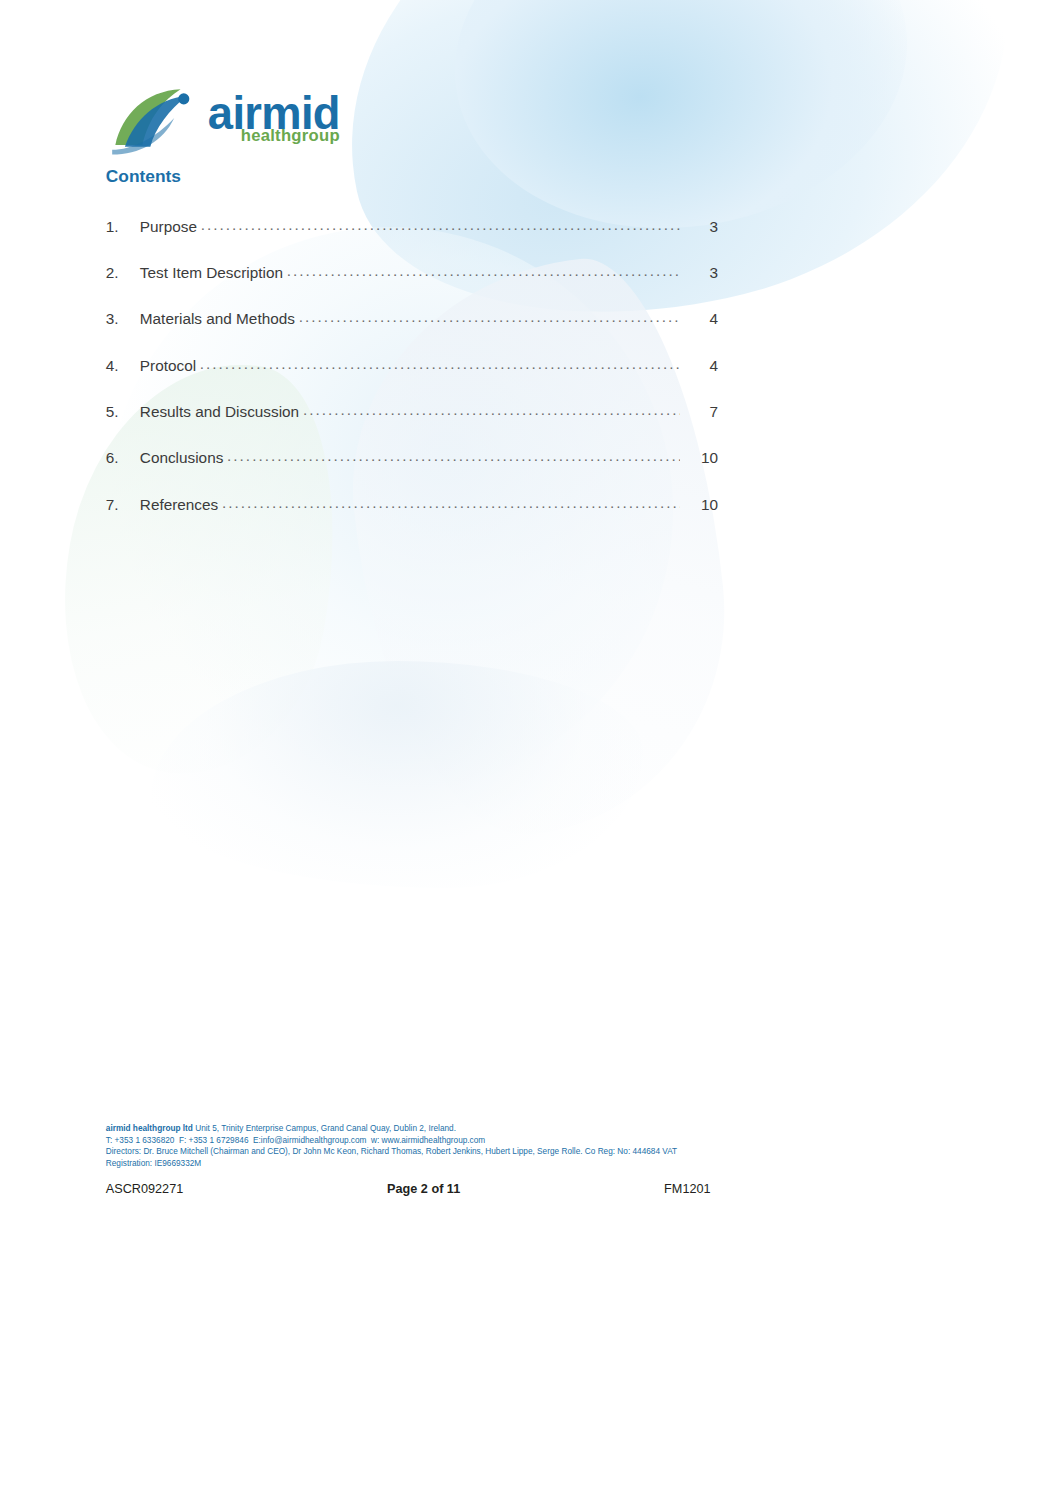airmid
healthgroup
Contents
1. Purpose ........................................................................................................... 3
2. Test Item Description ....................................................................................... 3
3. Materials and Methods ..................................................................................... 4
4. Protocol .......................................................................................................... 4
5. Results and Discussion .................................................................................... 7
6. Conclusions ..................................................................................................... 10
7. References ....................................................................................................... 10
airmid healthgroup ltd Unit 5, Trinity Enterprise Campus, Grand Canal Quay, Dublin 2, Ireland.
T: +353 1 6336820 F: +353 1 6729846 E:info@airmidhealthgroup.com w: www.airmidhealthgroup.com
Directors: Dr. Bruce Mitchell (Chairman and CEO), Dr John Mc Keon, Richard Thomas, Robert Jenkins, Hubert Lippe, Serge Rolle. Co Reg: No: 444684 VAT Registration: IE9669332M
ASCR092271 Page 2 of 11 FM1201